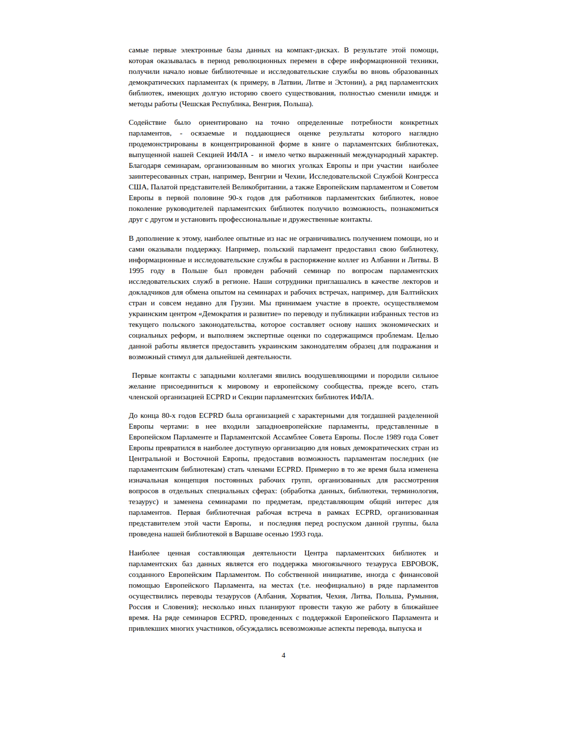самые первые электронные базы данных на компакт-дисках. В результате этой помощи, которая оказывалась в период революционных перемен в сфере информационной техники, получили начало новые библиотечные и исследовательские службы во вновь образованных демократических парламентах (к примеру, в Латвии, Литве и Эстонии), а ряд парламентских библиотек, имеющих долгую историю своего существования, полностью сменили имидж и методы работы (Чешская Республика, Венгрия, Польша).
Содействие было ориентировано на точно определенные потребности конкретных парламентов, - осязаемые и поддающиеся оценке результаты которого наглядно продемонстрированы в концентрированной форме в книге о парламентских библиотеках, выпущенной нашей Секцией ИФЛА - и имело четко выраженный международный характер. Благодаря семинарам, организованным во многих уголках Европы и при участии наиболее заинтересованных стран, например, Венгрии и Чехии, Исследовательской Службой Конгресса США, Палатой представителей Великобритании, а также Европейским парламентом и Советом Европы в первой половине 90-х годов для работников парламентских библиотек, новое поколение руководителей парламентских библиотек получило возможность, познакомиться друг с другом и установить профессиональные и дружественные контакты.
В дополнение к этому, наиболее опытные из нас не ограничивались получением помощи, но и сами оказывали поддержку. Например, польский парламент предоставил свою библиотеку, информационные и исследовательские службы в распоряжение коллег из Албании и Литвы. В 1995 году в Польше был проведен рабочий семинар по вопросам парламентских исследовательских служб в регионе. Наши сотрудники приглашались в качестве лекторов и докладчиков для обмена опытом на семинарах и рабочих встречах, например, для Балтийских стран и совсем недавно для Грузии. Мы принимаем участие в проекте, осуществляемом украинским центром «Демократия и развитие» по переводу и публикации избранных тестов из текущего польского законодательства, которое составляет основу наших экономических и социальных реформ, и выполняем экспертные оценки по содержащимся проблемам. Целью данной работы является предоставить украинским законодателям образец для подражания и возможный стимул для дальнейшей деятельности.
Первые контакты с западными коллегами явились воодушевляющими и породили сильное желание присоединиться к мировому и европейскому сообщества, прежде всего, стать членской организацией ECPRD и Секции парламентских библиотек ИФЛА.
До конца 80-х годов ECPRD была организацией с характерными для тогдашней разделенной Европы чертами: в нее входили западноевропейские парламенты, представленные в Европейском Парламенте и Парламентской Ассамблее Совета Европы. После 1989 года Совет Европы превратился в наиболее доступную организацию для новых демократических стран из Центральной и Восточной Европы, предоставив возможность парламентам последних (не парламентским библиотекам) стать членами ECPRD. Примерно в то же время была изменена изначальная концепция постоянных рабочих групп, организованных для рассмотрения вопросов в отдельных специальных сферах: (обработка данных, библиотеки, терминология, тезаурус) и заменена семинарами по предметам, представляющим общий интерес для парламентов. Первая библиотечная рабочая встреча в рамках ECPRD, организованная представителем этой части Европы, и последняя перед роспуском данной группы, была проведена нашей библиотекой в Варшаве осенью 1993 года.
Наиболее ценная составляющая деятельности Центра парламентских библиотек и парламентских баз данных является его поддержка многоязычного тезауруса ЕВРОВОК, созданного Европейским Парламентом. По собственной инициативе, иногда с финансовой помощью Европейского Парламента, на местах (т.е. неофициально) в ряде парламентов осуществились переводы тезаурусов (Албания, Хорватия, Чехия, Литва, Польша, Румыния, Россия и Словения); несколько иных планируют провести такую же работу в ближайшее время. На ряде семинаров ECPRD, проведенных с поддержкой Европейского Парламента и привлекших многих участников, обсуждались всевозможные аспекты перевода, выпуска и
4